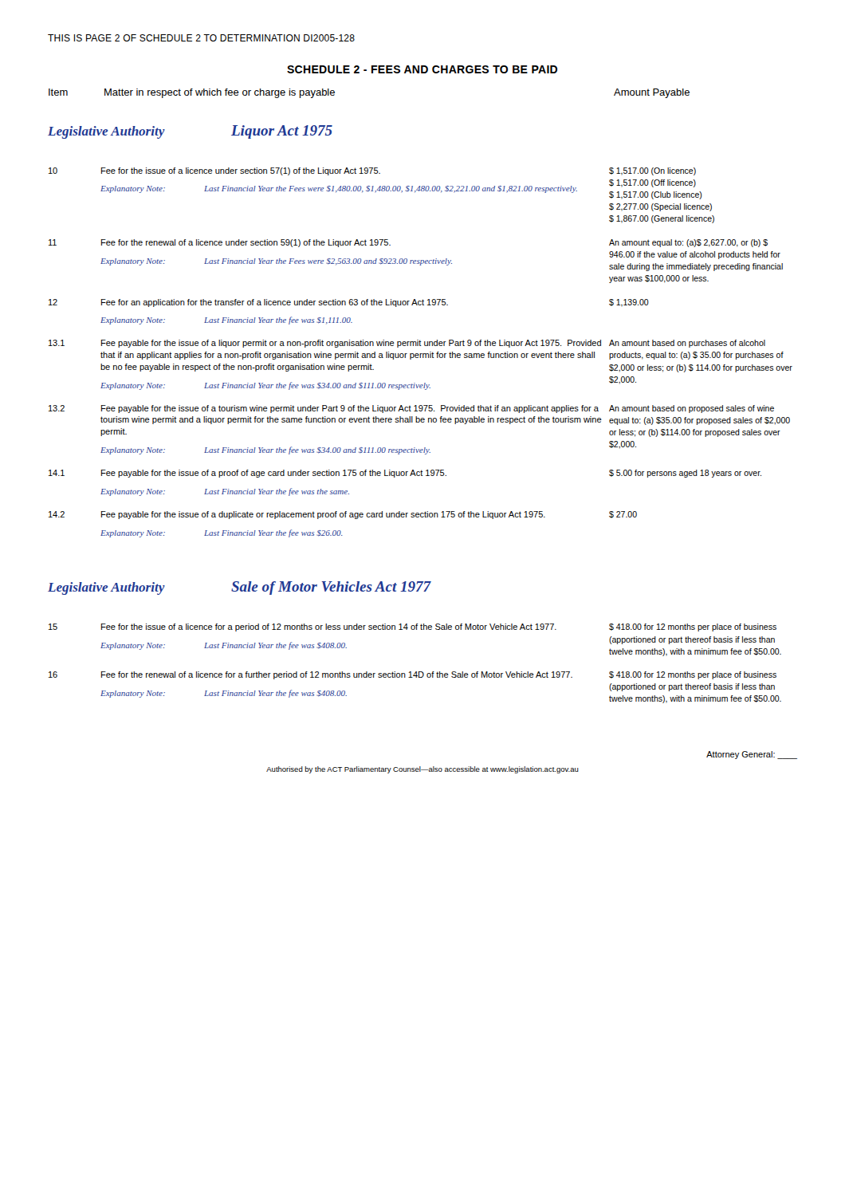THIS IS PAGE 2 OF SCHEDULE 2 TO DETERMINATION DI2005-128
SCHEDULE 2 - FEES AND CHARGES TO BE PAID
Item
Matter in respect of which fee or charge is payable
Amount Payable
Legislative Authority
Liquor Act 1975
| 10 | Fee for the issue of a licence under section 57(1) of the Liquor Act 1975. Explanatory Note: Last Financial Year the Fees were $1,480.00, $1,480.00, $1,480.00, $2,221.00 and $1,821.00 respectively. | $ 1,517.00 (On licence) $ 1,517.00 (Off licence) $ 1,517.00 (Club licence) $ 2,277.00 (Special licence) $ 1,867.00 (General licence) |
| 11 | Fee for the renewal of a licence under section 59(1) of the Liquor Act 1975. Explanatory Note: Last Financial Year the Fees were $2,563.00 and $923.00 respectively. | An amount equal to: (a)$ 2,627.00, or (b) $ 946.00 if the value of alcohol products held for sale during the immediately preceding financial year was $100,000 or less. |
| 12 | Fee for an application for the transfer of a licence under section 63 of the Liquor Act 1975. Explanatory Note: Last Financial Year the fee was $1,111.00. | $ 1,139.00 |
| 13.1 | Fee payable for the issue of a liquor permit or a non-profit organisation wine permit under Part 9 of the Liquor Act 1975. Provided that if an applicant applies for a non-profit organisation wine permit and a liquor permit for the same function or event there shall be no fee payable in respect of the non-profit organisation wine permit. Explanatory Note: Last Financial Year the fee was $34.00 and $111.00 respectively. | An amount based on purchases of alcohol products, equal to: (a) $ 35.00 for purchases of $2,000 or less; or (b) $ 114.00 for purchases over $2,000. |
| 13.2 | Fee payable for the issue of a tourism wine permit under Part 9 of the Liquor Act 1975. Provided that if an applicant applies for a tourism wine permit and a liquor permit for the same function or event there shall be no fee payable in respect of the tourism wine permit. Explanatory Note: Last Financial Year the fee was $34.00 and $111.00 respectively. | An amount based on proposed sales of wine equal to: (a) $35.00 for proposed sales of $2,000 or less; or (b) $114.00 for proposed sales over $2,000. |
| 14.1 | Fee payable for the issue of a proof of age card under section 175 of the Liquor Act 1975. Explanatory Note: Last Financial Year the fee was the same. | $ 5.00 for persons aged 18 years or over. |
| 14.2 | Fee payable for the issue of a duplicate or replacement proof of age card under section 175 of the Liquor Act 1975. Explanatory Note: Last Financial Year the fee was $26.00. | $ 27.00 |
Legislative Authority
Sale of Motor Vehicles Act 1977
| 15 | Fee for the issue of a licence for a period of 12 months or less under section 14 of the Sale of Motor Vehicle Act 1977. Explanatory Note: Last Financial Year the fee was $408.00. | $ 418.00 for 12 months per place of business (apportioned or part thereof basis if less than twelve months), with a minimum fee of $50.00. |
| 16 | Fee for the renewal of a licence for a further period of 12 months under section 14D of the Sale of Motor Vehicle Act 1977. Explanatory Note: Last Financial Year the fee was $408.00. | $ 418.00 for 12 months per place of business (apportioned or part thereof basis if less than twelve months), with a minimum fee of $50.00. |
Attorney General: ____
Authorised by the ACT Parliamentary Counsel—also accessible at www.legislation.act.gov.au